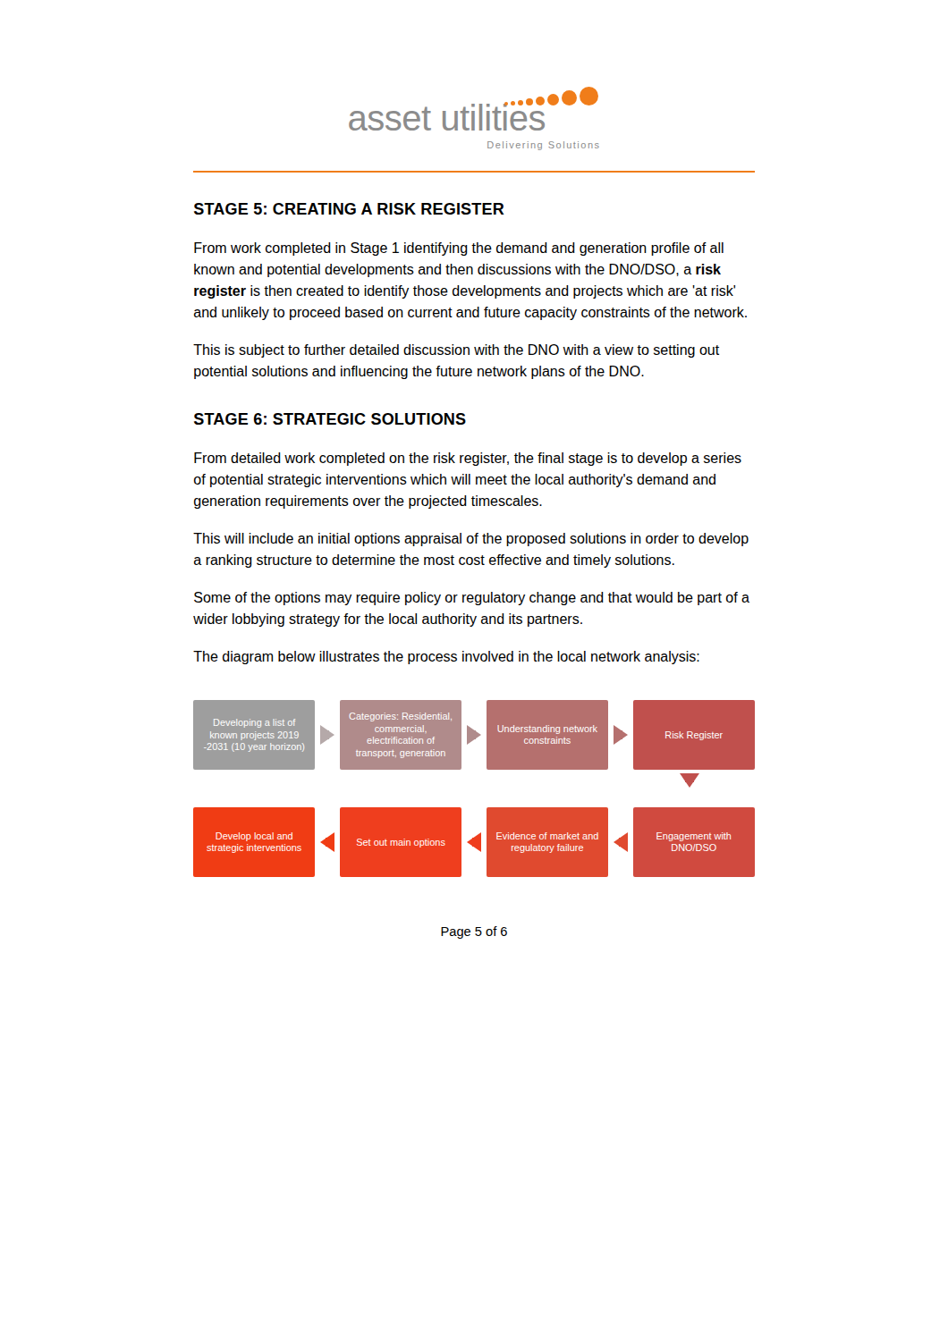asset utilities
Delivering Solutions
STAGE 5: CREATING A RISK REGISTER
From work completed in Stage 1 identifying the demand and generation profile of all known and potential developments and then discussions with the DNO/DSO, a risk register is then created to identify those developments and projects which are 'at risk' and unlikely to proceed based on current and future capacity constraints of the network.
This is subject to further detailed discussion with the DNO with a view to setting out potential solutions and influencing the future network plans of the DNO.
STAGE 6: STRATEGIC SOLUTIONS
From detailed work completed on the risk register, the final stage is to develop a series of potential strategic interventions which will meet the local authority's demand and generation requirements over the projected timescales.
This will include an initial options appraisal of the proposed solutions in order to develop a ranking structure to determine the most cost effective and timely solutions.
Some of the options may require policy or regulatory change and that would be part of a wider lobbying strategy for the local authority and its partners.
The diagram below illustrates the process involved in the local network analysis:
Developing a list of known projects 2019 -2031 (10 year horizon)
Categories: Residential, commercial, electrification of transport, generation
Understanding network constraints
Risk Register
Develop local and strategic interventions
Set out main options
Evidence of market and regulatory failure
Engagement with DNO/DSO
Page 5 of 6